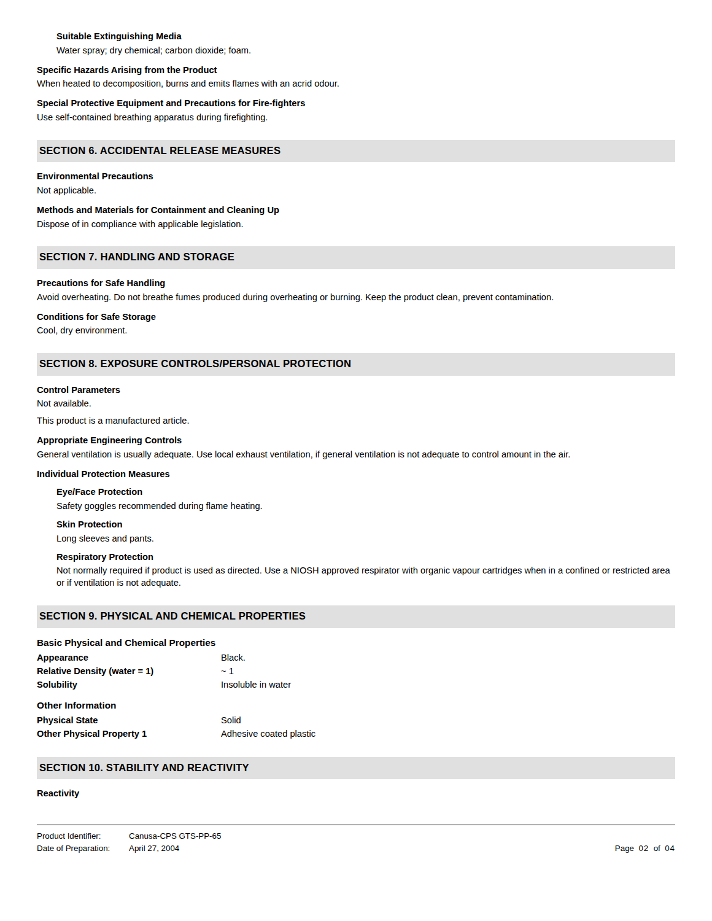Suitable Extinguishing Media
Water spray; dry chemical; carbon dioxide; foam.
Specific Hazards Arising from the Product
When heated to decomposition, burns and emits flames with an acrid odour.
Special Protective Equipment and Precautions for Fire-fighters
Use self-contained breathing apparatus during firefighting.
SECTION 6. ACCIDENTAL RELEASE MEASURES
Environmental Precautions
Not applicable.
Methods and Materials for Containment and Cleaning Up
Dispose of in compliance with applicable legislation.
SECTION 7. HANDLING AND STORAGE
Precautions for Safe Handling
Avoid overheating. Do not breathe fumes produced during overheating or burning. Keep the product clean, prevent contamination.
Conditions for Safe Storage
Cool, dry environment.
SECTION 8. EXPOSURE CONTROLS/PERSONAL PROTECTION
Control Parameters
Not available.
This product is a manufactured article.
Appropriate Engineering Controls
General ventilation is usually adequate. Use local exhaust ventilation, if general ventilation is not adequate to control amount in the air.
Individual Protection Measures
Eye/Face Protection
Safety goggles recommended during flame heating.
Skin Protection
Long sleeves and pants.
Respiratory Protection
Not normally required if product is used as directed. Use a NIOSH approved respirator with organic vapour cartridges when in a confined or restricted area or if ventilation is not adequate.
SECTION 9. PHYSICAL AND CHEMICAL PROPERTIES
Basic Physical and Chemical Properties
| Appearance | Black. |
| Relative Density (water = 1) | ~ 1 |
| Solubility | Insoluble in water |
Other Information
| Physical State | Solid |
| Other Physical Property 1 | Adhesive coated plastic |
SECTION 10. STABILITY AND REACTIVITY
Reactivity
| Product Identifier: | Canusa-CPS GTS-PP-65 | |
| Date of Preparation: | April 27, 2004 | Page 02 of 04 |